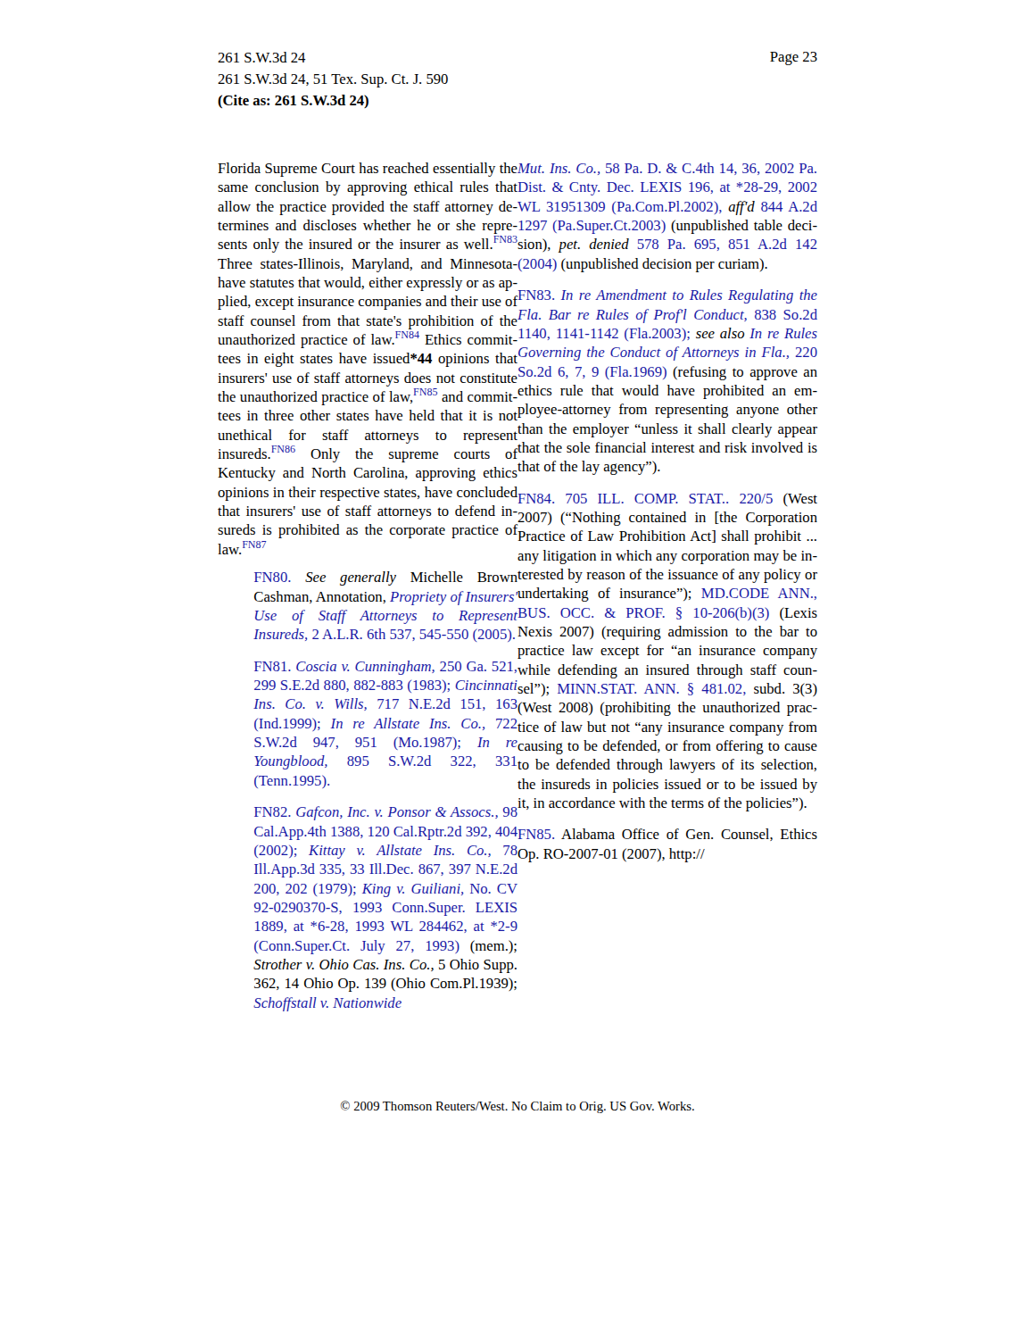| 261 S.W.3d 24 261 S.W.3d 24, 51 Tex. Sup. Ct. J. 590 (Cite as: 261 S.W.3d 24) | Page 23 |
| Florida Supreme Court has reached essentially the same conclusion by approving ethical rules that allow the practice provided the staff attorney determines and discloses whether he or she represents only the insured or the insurer as well. FN83 Three states-Illinois, Maryland, and Minnesota-have statutes that would, either expressly or as applied, except insurance companies and their use of staff counsel from that state's prohibition of the unauthorized practice of law. FN84 Ethics committees in eight states have issued *44 opinions that insurers' use of staff attorneys does not constitute the unauthorized practice of law, FN85 and committees in three other states have held that it is not unethical for staff attorneys to represent insureds. FN86 Only the supreme courts of Kentucky and North Carolina, approving ethics opinions in their respective states, have concluded that insurers' use of staff attorneys to defend insureds is prohibited as the corporate practice of law. FN87 FN80. See generally Michelle Brown Cashman, Annotation, Propriety of Insurers' Use of Staff Attorneys to Represent Insureds, 2 A.L.R. 6th 537, 545-550 (2005). FN81. Coscia v. Cunningham, 250 Ga. 521, 299 S.E.2d 880, 882-883 (1983); Cincinnati Ins. Co. v. Wills, 717 N.E.2d 151, 163 (Ind.1999); In re Allstate Ins. Co., 722 S.W.2d 947, 951 (Mo.1987); In re Youngblood, 895 S.W.2d 322, 331 (Tenn.1995). FN82. Gafcon, Inc. v. Ponsor & Assocs., 98 Cal.App.4th 1388, 120 Cal.Rptr.2d 392, 404 (2002); Kittay v. Allstate Ins. Co., 78 Ill.App.3d 335, 33 Ill.Dec. 867, 397 N.E.2d 200, 202 (1979); King v. Guiliani, No. CV 92-0290370-S, 1993 Conn.Super. LEXIS 1889, at *6-28, 1993 WL 284462, at *2-9 (Conn.Super.Ct. July 27, 1993) (mem.); Strother v. Ohio Cas. Ins. Co., 5 Ohio Supp. 362, 14 Ohio Op. 139 (Ohio Com.Pl.1939); Schoffstall v. Nationwide | Mut. Ins. Co., 58 Pa. D. & C.4th 14, 36, 2002 Pa. Dist. & Cnty. Dec. LEXIS 196, at *28-29, 2002 WL 31951309 (Pa.Com.Pl.2002), aff'd 844 A.2d 1297 (Pa.Super.Ct.2003) (unpublished table decision), pet. denied 578 Pa. 695, 851 A.2d 142 (2004) (unpublished decision per curiam). FN83. In re Amendment to Rules Regulating the Fla. Bar re Rules of Prof'l Conduct, 838 So.2d 1140, 1141-1142 (Fla.2003); see also In re Rules Governing the Conduct of Attorneys in Fla., 220 So.2d 6, 7, 9 (Fla.1969) (refusing to approve an ethics rule that would have prohibited an employee-attorney from representing anyone other than the employer “unless it shall clearly appear that the sole financial interest and risk involved is that of the lay agency”). FN84. 705 ILL. COMP. STAT.. 220/5 (West 2007) (“Nothing contained in [the Corporation Practice of Law Prohibition Act] shall prohibit ... any litigation in which any corporation may be interested by reason of the issuance of any policy or undertaking of insurance”); MD.CODE ANN., BUS. OCC. & PROF. § 10-206(b)(3) (Lexis Nexis 2007) (requiring admission to the bar to practice law except for “an insurance company while defending an insured through staff counsel”); MINN.STAT. ANN. § 481.02, subd. 3(3) (West 2008) (prohibiting the unauthorized practice of law but not “any insurance company from causing to be defended, or from offering to cause to be defended through lawyers of its selection, the insureds in policies issued or to be issued by it, in accordance with the terms of the policies”). FN85. Alabama Office of Gen. Counsel, Ethics Op. RO-2007-01 (2007), http:// |
© 2009 Thomson Reuters/West. No Claim to Orig. US Gov. Works.